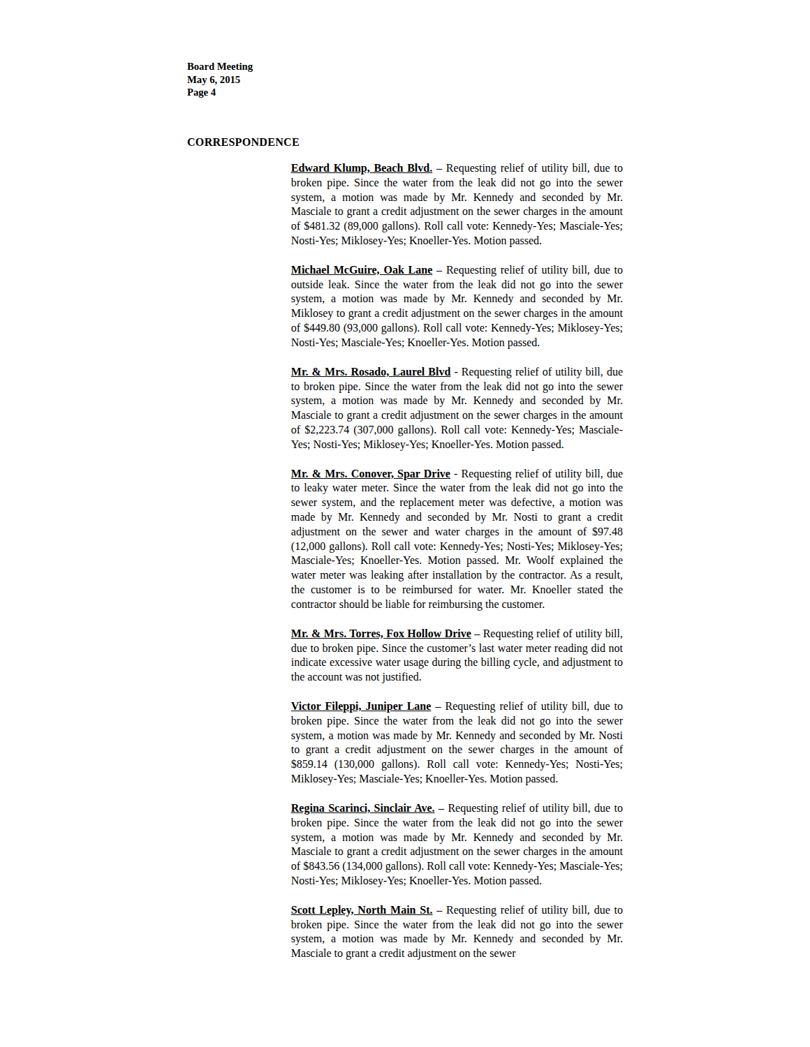Board Meeting
May 6, 2015
Page 4
CORRESPONDENCE
Edward Klump, Beach Blvd. – Requesting relief of utility bill, due to broken pipe. Since the water from the leak did not go into the sewer system, a motion was made by Mr. Kennedy and seconded by Mr. Masciale to grant a credit adjustment on the sewer charges in the amount of $481.32 (89,000 gallons). Roll call vote: Kennedy-Yes; Masciale-Yes; Nosti-Yes; Miklosey-Yes; Knoeller-Yes. Motion passed.
Michael McGuire, Oak Lane – Requesting relief of utility bill, due to outside leak. Since the water from the leak did not go into the sewer system, a motion was made by Mr. Kennedy and seconded by Mr. Miklosey to grant a credit adjustment on the sewer charges in the amount of $449.80 (93,000 gallons). Roll call vote: Kennedy-Yes; Miklosey-Yes; Nosti-Yes; Masciale-Yes; Knoeller-Yes. Motion passed.
Mr. & Mrs. Rosado, Laurel Blvd - Requesting relief of utility bill, due to broken pipe. Since the water from the leak did not go into the sewer system, a motion was made by Mr. Kennedy and seconded by Mr. Masciale to grant a credit adjustment on the sewer charges in the amount of $2,223.74 (307,000 gallons). Roll call vote: Kennedy-Yes; Masciale-Yes; Nosti-Yes; Miklosey-Yes; Knoeller-Yes. Motion passed.
Mr. & Mrs. Conover, Spar Drive - Requesting relief of utility bill, due to leaky water meter. Since the water from the leak did not go into the sewer system, and the replacement meter was defective, a motion was made by Mr. Kennedy and seconded by Mr. Nosti to grant a credit adjustment on the sewer and water charges in the amount of $97.48 (12,000 gallons). Roll call vote: Kennedy-Yes; Nosti-Yes; Miklosey-Yes; Masciale-Yes; Knoeller-Yes. Motion passed. Mr. Woolf explained the water meter was leaking after installation by the contractor. As a result, the customer is to be reimbursed for water. Mr. Knoeller stated the contractor should be liable for reimbursing the customer.
Mr. & Mrs. Torres, Fox Hollow Drive – Requesting relief of utility bill, due to broken pipe. Since the customer’s last water meter reading did not indicate excessive water usage during the billing cycle, and adjustment to the account was not justified.
Victor Fileppi, Juniper Lane – Requesting relief of utility bill, due to broken pipe. Since the water from the leak did not go into the sewer system, a motion was made by Mr. Kennedy and seconded by Mr. Nosti to grant a credit adjustment on the sewer charges in the amount of $859.14 (130,000 gallons). Roll call vote: Kennedy-Yes; Nosti-Yes; Miklosey-Yes; Masciale-Yes; Knoeller-Yes. Motion passed.
Regina Scarinci, Sinclair Ave. – Requesting relief of utility bill, due to broken pipe. Since the water from the leak did not go into the sewer system, a motion was made by Mr. Kennedy and seconded by Mr. Masciale to grant a credit adjustment on the sewer charges in the amount of $843.56 (134,000 gallons). Roll call vote: Kennedy-Yes; Masciale-Yes; Nosti-Yes; Miklosey-Yes; Knoeller-Yes. Motion passed.
Scott Lepley, North Main St. – Requesting relief of utility bill, due to broken pipe. Since the water from the leak did not go into the sewer system, a motion was made by Mr. Kennedy and seconded by Mr. Masciale to grant a credit adjustment on the sewer